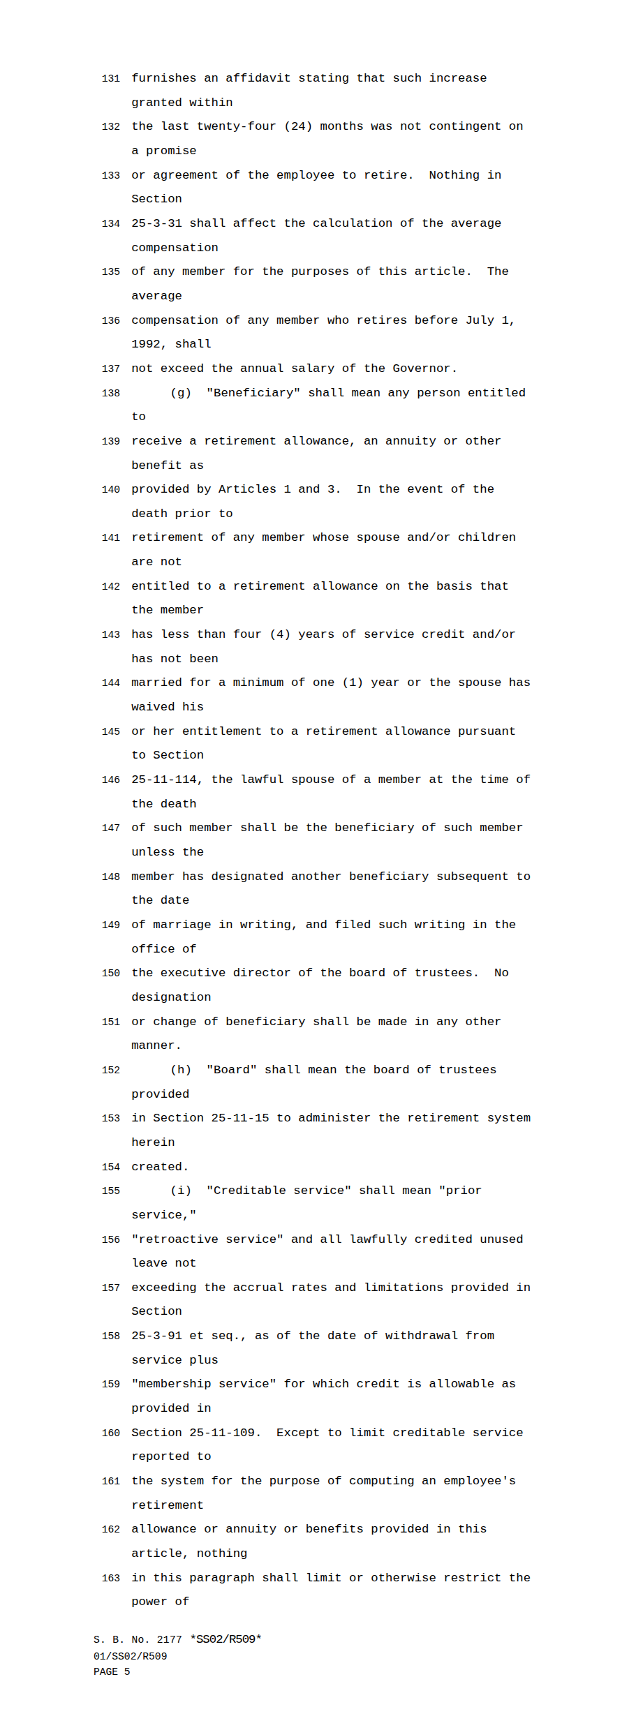131 furnishes an affidavit stating that such increase granted within
132 the last twenty-four (24) months was not contingent on a promise
133 or agreement of the employee to retire. Nothing in Section
13425-3-31 shall affect the calculation of the average compensation
135 of any member for the purposes of this article. The average
136 compensation of any member who retires before July 1, 1992, shall
137 not exceed the annual salary of the Governor.
138 (g) "Beneficiary" shall mean any person entitled to
139 receive a retirement allowance, an annuity or other benefit as
140 provided by Articles 1 and 3. In the event of the death prior to
141 retirement of any member whose spouse and/or children are not
142 entitled to a retirement allowance on the basis that the member
143 has less than four (4) years of service credit and/or has not been
144 married for a minimum of one (1) year or the spouse has waived his
145 or her entitlement to a retirement allowance pursuant to Section
14625-11-114, the lawful spouse of a member at the time of the death
147 of such member shall be the beneficiary of such member unless the
148 member has designated another beneficiary subsequent to the date
149 of marriage in writing, and filed such writing in the office of
150 the executive director of the board of trustees. No designation
151 or change of beneficiary shall be made in any other manner.
152 (h) "Board" shall mean the board of trustees provided
153 in Section 25-11-15 to administer the retirement system herein
154 created.
155 (i) "Creditable service" shall mean "prior service,"
156"retroactive service" and all lawfully credited unused leave not
157 exceeding the accrual rates and limitations provided in Section
15825-3-91 et seq., as of the date of withdrawal from service plus
159"membership service" for which credit is allowable as provided in
160 Section 25-11-109. Except to limit creditable service reported to
161 the system for the purpose of computing an employee's retirement
162 allowance or annuity or benefits provided in this article, nothing
163 in this paragraph shall limit or otherwise restrict the power of
S. B. No. 2177*SS02/R509*
01/SS02/R509
PAGE 5